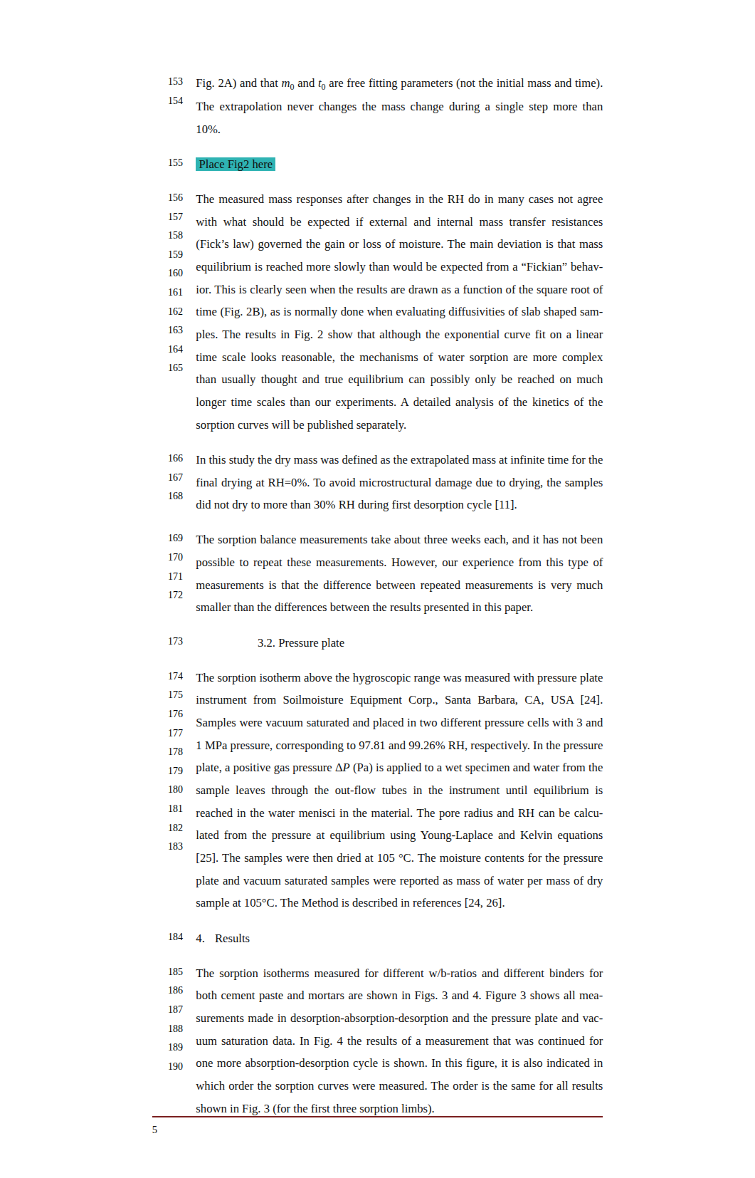153154
Fig. 2A) and that m0 and t0 are free fitting parameters (not the initial mass and time). The extrapolation never changes the mass change during a single step more than 10%.
155
Place Fig2 here
156157158159160161162163164165
The measured mass responses after changes in the RH do in many cases not agree with what should be expected if external and internal mass transfer resistances (Fick’s law) governed the gain or loss of moisture. The main deviation is that mass equilibrium is reached more slowly than would be expected from a “Fickian” behavior. This is clearly seen when the results are drawn as a function of the square root of time (Fig. 2B), as is normally done when evaluating diffusivities of slab shaped samples. The results in Fig. 2 show that although the exponential curve fit on a linear time scale looks reasonable, the mechanisms of water sorption are more complex than usually thought and true equilibrium can possibly only be reached on much longer time scales than our experiments. A detailed analysis of the kinetics of the sorption curves will be published separately.
166167168
In this study the dry mass was defined as the extrapolated mass at infinite time for the final drying at RH=0%. To avoid microstructural damage due to drying, the samples did not dry to more than 30% RH during first desorption cycle [11].
169170171172
The sorption balance measurements take about three weeks each, and it has not been possible to repeat these measurements. However, our experience from this type of measurements is that the difference between repeated measurements is very much smaller than the differences between the results presented in this paper.
173
3.2. Pressure plate
174175176177178179180181182183
The sorption isotherm above the hygroscopic range was measured with pressure plate instrument from Soilmoisture Equipment Corp., Santa Barbara, CA, USA [24]. Samples were vacuum saturated and placed in two different pressure cells with 3 and 1 MPa pressure, corresponding to 97.81 and 99.26% RH, respectively. In the pressure plate, a positive gas pressure ΔP (Pa) is applied to a wet specimen and water from the sample leaves through the out-flow tubes in the instrument until equilibrium is reached in the water menisci in the material. The pore radius and RH can be calculated from the pressure at equilibrium using Young-Laplace and Kelvin equations [25]. The samples were then dried at 105 °C. The moisture contents for the pressure plate and vacuum saturated samples were reported as mass of water per mass of dry sample at 105°C. The Method is described in references [24, 26].
184
4. Results
185186187188189190
The sorption isotherms measured for different w/b-ratios and different binders for both cement paste and mortars are shown in Figs. 3 and 4. Figure 3 shows all measurements made in desorption-absorption-desorption and the pressure plate and vacuum saturation data. In Fig. 4 the results of a measurement that was continued for one more absorption-desorption cycle is shown. In this figure, it is also indicated in which order the sorption curves were measured. The order is the same for all results shown in Fig. 3 (for the first three sorption limbs).
5